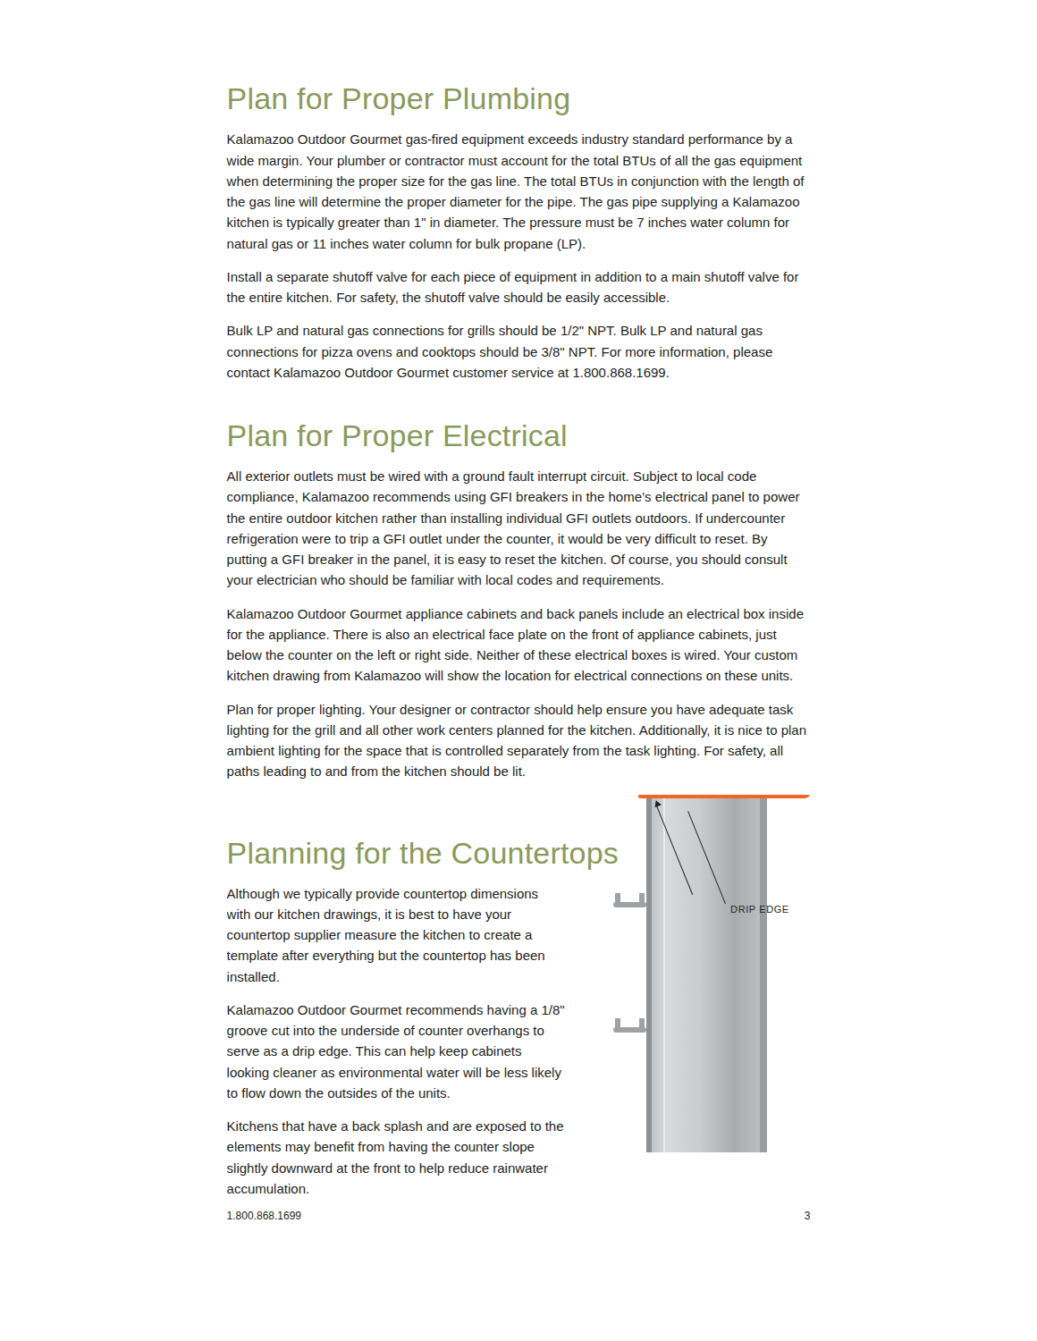Plan for Proper Plumbing
Kalamazoo Outdoor Gourmet gas-fired equipment exceeds industry standard performance by a wide margin. Your plumber or contractor must account for the total BTUs of all the gas equipment when determining the proper size for the gas line. The total BTUs in conjunction with the length of the gas line will determine the proper diameter for the pipe. The gas pipe supplying a Kalamazoo kitchen is typically greater than 1" in diameter. The pressure must be 7 inches water column for natural gas or 11 inches water column for bulk propane (LP).
Install a separate shutoff valve for each piece of equipment in addition to a main shutoff valve for the entire kitchen. For safety, the shutoff valve should be easily accessible.
Bulk LP and natural gas connections for grills should be 1/2" NPT. Bulk LP and natural gas connections for pizza ovens and cooktops should be 3/8" NPT. For more information, please contact Kalamazoo Outdoor Gourmet customer service at 1.800.868.1699.
Plan for Proper Electrical
All exterior outlets must be wired with a ground fault interrupt circuit. Subject to local code compliance, Kalamazoo recommends using GFI breakers in the home’s electrical panel to power the entire outdoor kitchen rather than installing individual GFI outlets outdoors. If undercounter refrigeration were to trip a GFI outlet under the counter, it would be very difficult to reset. By putting a GFI breaker in the panel, it is easy to reset the kitchen. Of course, you should consult your electrician who should be familiar with local codes and requirements.
Kalamazoo Outdoor Gourmet appliance cabinets and back panels include an electrical box inside for the appliance. There is also an electrical face plate on the front of appliance cabinets, just below the counter on the left or right side. Neither of these electrical boxes is wired. Your custom kitchen drawing from Kalamazoo will show the location for electrical connections on these units.
Plan for proper lighting. Your designer or contractor should help ensure you have adequate task lighting for the grill and all other work centers planned for the kitchen. Additionally, it is nice to plan ambient lighting for the space that is controlled separately from the task lighting. For safety, all paths leading to and from the kitchen should be lit.
Planning for the Countertops
DRIP EDGE
Although we typically provide countertop dimensions with our kitchen drawings, it is best to have your countertop supplier measure the kitchen to create a template after everything but the countertop has been installed.
Kalamazoo Outdoor Gourmet recommends having a 1/8" groove cut into the underside of counter overhangs to serve as a drip edge. This can help keep cabinets looking cleaner as environmental water will be less likely to flow down the outsides of the units.
Kitchens that have a back splash and are exposed to the elements may benefit from having the counter slope slightly downward at the front to help reduce rainwater accumulation.
1.800.868.1699 3